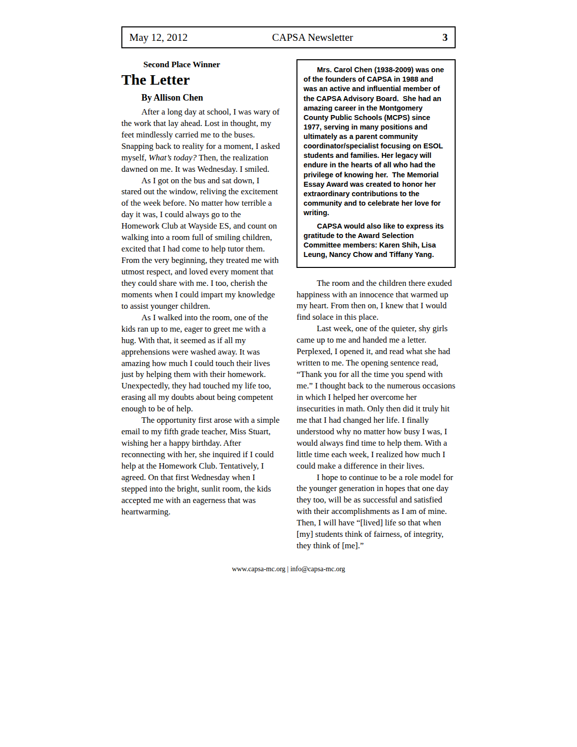May 12, 2012 CAPSA Newsletter 3
Second Place Winner
The Letter
By Allison Chen
After a long day at school, I was wary of the work that lay ahead. Lost in thought, my feet mindlessly carried me to the buses. Snapping back to reality for a moment, I asked myself, What’s today? Then, the realization dawned on me. It was Wednesday. I smiled.
As I got on the bus and sat down, I stared out the window, reliving the excitement of the week before. No matter how terrible a day it was, I could always go to the Homework Club at Wayside ES, and count on walking into a room full of smiling children, excited that I had come to help tutor them. From the very beginning, they treated me with utmost respect, and loved every moment that they could share with me. I too, cherish the moments when I could impart my knowledge to assist younger children.
As I walked into the room, one of the kids ran up to me, eager to greet me with a hug. With that, it seemed as if all my apprehensions were washed away. It was amazing how much I could touch their lives just by helping them with their homework. Unexpectedly, they had touched my life too, erasing all my doubts about being competent enough to be of help.
The opportunity first arose with a simple email to my fifth grade teacher, Miss Stuart, wishing her a happy birthday. After reconnecting with her, she inquired if I could help at the Homework Club. Tentatively, I agreed. On that first Wednesday when I stepped into the bright, sunlit room, the kids accepted me with an eagerness that was heartwarming.
Mrs. Carol Chen (1938-2009) was one of the founders of CAPSA in 1988 and was an active and influential member of the CAPSA Advisory Board. She had an amazing career in the Montgomery County Public Schools (MCPS) since 1977, serving in many positions and ultimately as a parent community coordinator/specialist focusing on ESOL students and families. Her legacy will endure in the hearts of all who had the privilege of knowing her. The Memorial Essay Award was created to honor her extraordinary contributions to the community and to celebrate her love for writing.
CAPSA would also like to express its gratitude to the Award Selection Committee members: Karen Shih, Lisa Leung, Nancy Chow and Tiffany Yang.
The room and the children there exuded happiness with an innocence that warmed up my heart. From then on, I knew that I would find solace in this place.
Last week, one of the quieter, shy girls came up to me and handed me a letter. Perplexed, I opened it, and read what she had written to me. The opening sentence read, “Thank you for all the time you spend with me.” I thought back to the numerous occasions in which I helped her overcome her insecurities in math. Only then did it truly hit me that I had changed her life. I finally understood why no matter how busy I was, I would always find time to help them. With a little time each week, I realized how much I could make a difference in their lives.
I hope to continue to be a role model for the younger generation in hopes that one day they too, will be as successful and satisfied with their accomplishments as I am of mine. Then, I will have “[lived] life so that when [my] students think of fairness, of integrity, they think of [me].”
www.capsa-mc.org | info@capsa-mc.org